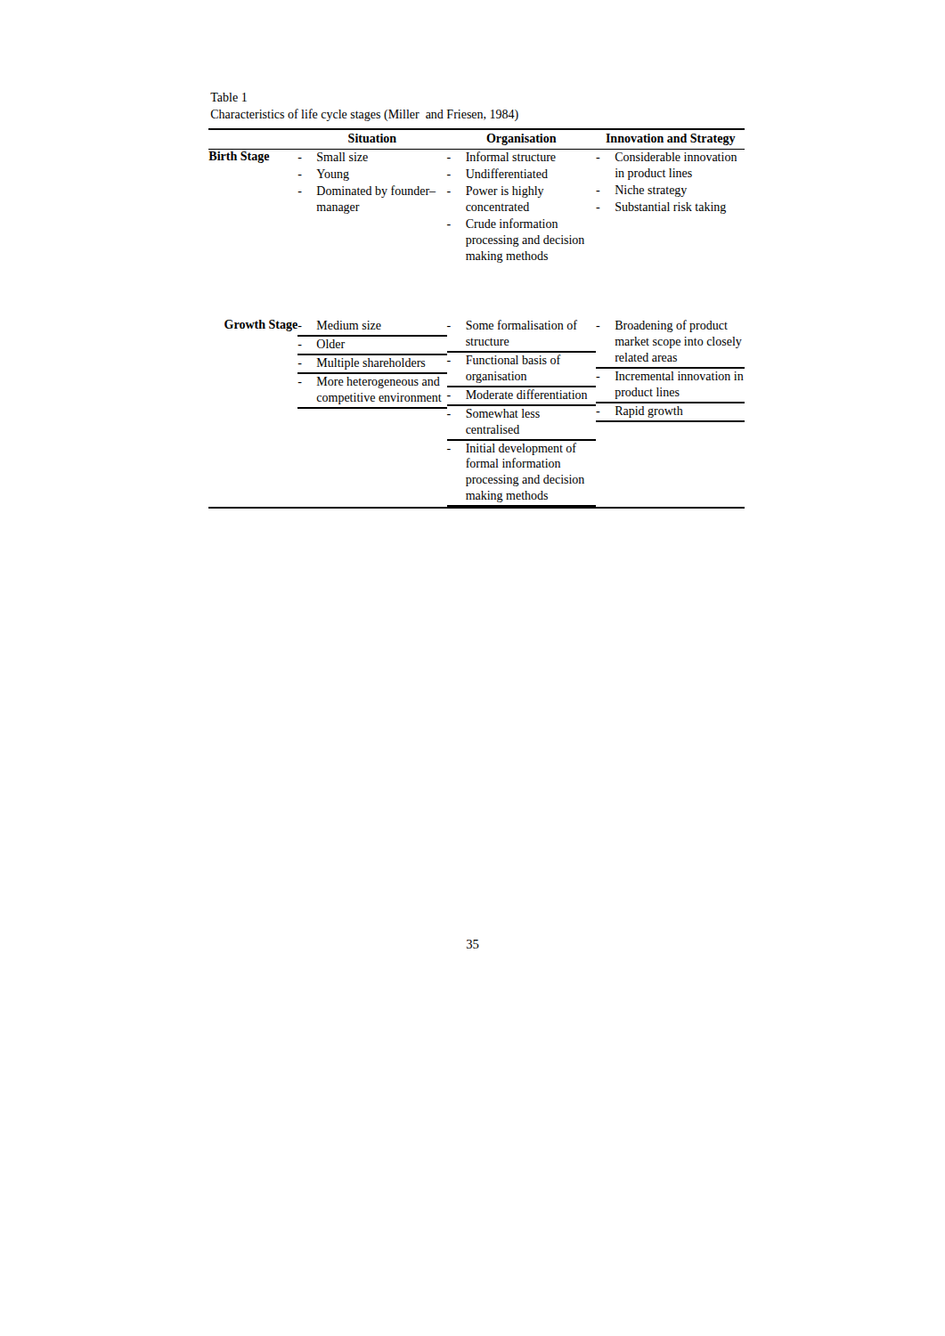Table 1
Characteristics of life cycle stages (Miller and Friesen, 1984)
| | Situation | Organisation | Innovation and Strategy |
| --- | --- | --- | --- |
| Birth Stage | / - / Small size / / - / Young / / - / Dominated by founder–manager / | / - / Informal structure / / - / Undifferentiated / / - / Power is highly concentrated / / - / Crude information processing and decision making methods / | / - / Considerable innovation in product lines / / - / Niche strategy / / - / Substantial risk taking / |
| Growth Stage | / - / Medium size / / - / Older / / - / Multiple shareholders / / - / More heterogeneous and competitive environment / | / - / Some formalisation of structure / / - / Functional basis of organisation / / - / Moderate differentiation / / - / Somewhat less centralised / / - / Initial development of formal information processing and decision making methods / | / - / Broadening of product market scope into closely related areas / / - / Incremental innovation in product lines / / - / Rapid growth / |
35